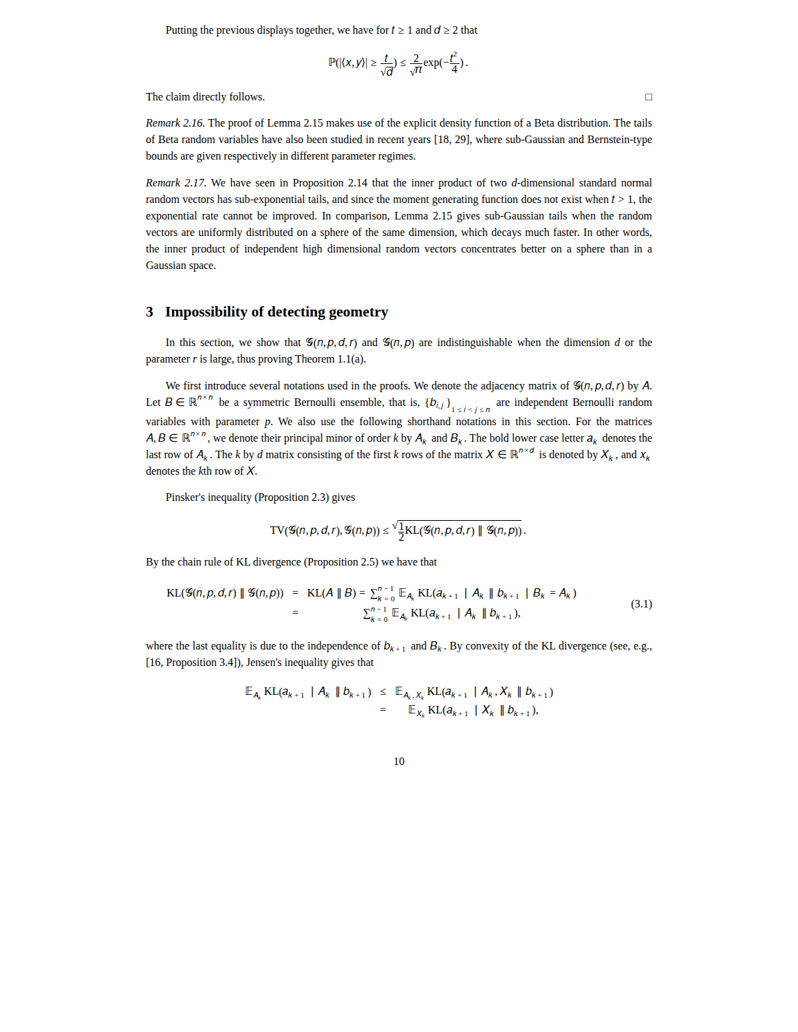Putting the previous displays together, we have for t≥1 and d≥2 that
ℙ ( |⟨x,y⟩| ≥ td ) ≤ 2π exp ( − t24 ) .
The claim directly follows. □
Remark 2.16. The proof of Lemma 2.15 makes use of the explicit density function of a Beta distribution. The tails of Beta random variables have also been studied in recent years [18, 29], where sub-Gaussian and Bernstein-type bounds are given respectively in different parameter regimes.
Remark 2.17. We have seen in Proposition 2.14 that the inner product of two d-dimensional standard normal random vectors has sub-exponential tails, and since the moment generating function does not exist when t>1, the exponential rate cannot be improved. In comparison, Lemma 2.15 gives sub-Gaussian tails when the random vectors are uniformly distributed on a sphere of the same dimension, which decays much faster. In other words, the inner product of independent high dimensional random vectors concentrates better on a sphere than in a Gaussian space.
3 Impossibility of detecting geometry
In this section, we show that 𝒢(n,p,d,r) and 𝒢(n,p) are indistinguishable when the dimension d or the parameter r is large, thus proving Theorem 1.1(a).
We first introduce several notations used in the proofs. We denote the adjacency matrix of 𝒢(n,p,d,r) by A. Let B∈ℝn×n be a symmetric Bernoulli ensemble, that is, {bi,j}1≤i<j≤n are independent Bernoulli random variables with parameter p. We also use the following shorthand notations in this section. For the matrices A,B∈ℝn×n, we denote their principal minor of order k by Ak and Bk. The bold lower case letter ak denotes the last row of Ak. The k by d matrix consisting of the first k rows of the matrix X∈ℝn×d is denoted by Xk, and xk denotes the kth row of X.
Pinsker's inequality (Proposition 2.3) gives
TV(𝒢(n,p,d,r),𝒢(n,p)) ≤ 12 KL(𝒢(n,p,d,r) ∥ 𝒢(n,p)) .
By the chain rule of KL divergence (Proposition 2.5) we have that
KL(𝒢(n,p,d,r)∥𝒢(n,p)) = KL(A∥B) = ∑k=0n−1 𝔼Ak KL(ak+1 ∣Ak ∥bk+1 ∣Bk=Ak) = ∑k=0n−1 𝔼Ak KL(ak+1 ∣Ak ∥bk+1) ,
(3.1)
where the last equality is due to the independence of bk+1 and Bk. By convexity of the KL divergence (see, e.g., [16, Proposition 3.4]), Jensen's inequality gives that
𝔼Ak KL(ak+1 ∣Ak ∥bk+1) ≤ 𝔼Ak,Xk KL(ak+1 ∣Ak,Xk ∥bk+1) = 𝔼Xk KL(ak+1 ∣Xk ∥bk+1) ,
10